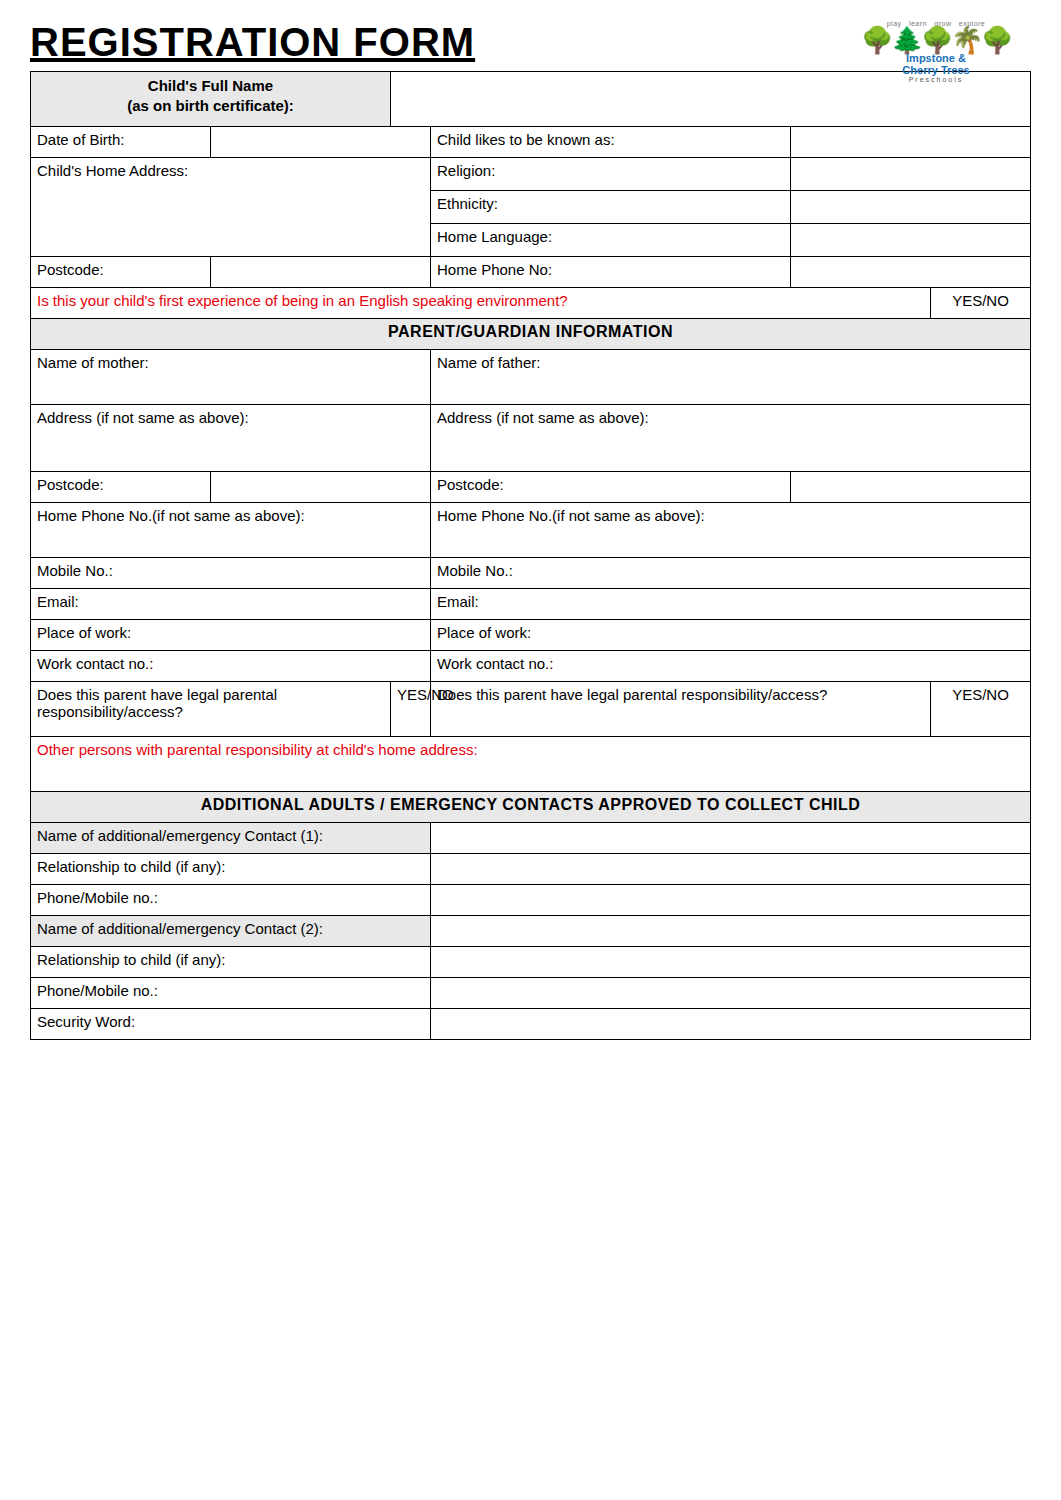REGISTRATION FORM
play learn grow explore
🌳🌲🌳🌴🌳
Impstone &
Cherry Trees
Preschools
| Child's Full Name (as on birth certificate): | |
| Date of Birth: | | Child likes to be known as: | |
| Child's Home Address: | Religion: | |
| Ethnicity: | |
| Home Language: | |
| Postcode: | | Home Phone No: | |
| Is this your child's first experience of being in an English speaking environment? | YES/NO |
| PARENT/GUARDIAN INFORMATION |
| Name of mother: | Name of father: |
| Address (if not same as above): | Address (if not same as above): |
| Postcode: | | Postcode: | |
| Home Phone No.(if not same as above): | Home Phone No.(if not same as above): |
| Mobile No.: | Mobile No.: |
| Email: | Email: |
| Place of work: | Place of work: |
| Work contact no.: | Work contact no.: |
| Does this parent have legal parental responsibility/access? | YES/NO | Does this parent have legal parental responsibility/access? | YES/NO |
| Other persons with parental responsibility at child's home address: |
| ADDITIONAL ADULTS / EMERGENCY CONTACTS APPROVED TO COLLECT CHILD |
| Name of additional/emergency Contact (1): | |
| Relationship to child (if any): | |
| Phone/Mobile no.: | |
| Name of additional/emergency Contact (2): | |
| Relationship to child (if any): | |
| Phone/Mobile no.: | |
| Security Word: | |